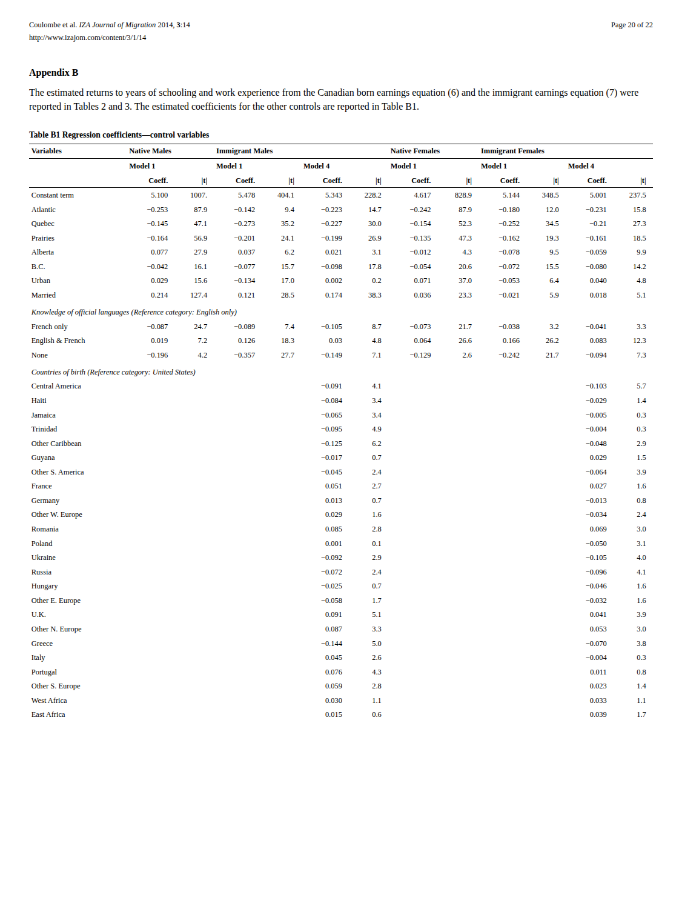Coulombe et al. IZA Journal of Migration 2014, 3:14 http://www.izajom.com/content/3/1/14
Page 20 of 22
Appendix B
The estimated returns to years of schooling and work experience from the Canadian born earnings equation (6) and the immigrant earnings equation (7) were reported in Tables 2 and 3. The estimated coefficients for the other controls are reported in Table B1.
Table B1 Regression coefficients—control variables
| Variables | Native Males | Immigrant Males | Native Females | Immigrant Females |
| --- | --- | --- | --- | --- |
| | Model 1 | Model 1 | Model 4 | Model 1 | Model 1 | Model 4 |
| | Coeff. | /t/ | Coeff. | /t/ | Coeff. | /t/ | Coeff. | /t/ | Coeff. | /t/ | Coeff. | /t/ |
| Constant term | 5.100 | 1007. | 5.478 | 404.1 | 5.343 | 228.2 | 4.617 | 828.9 | 5.144 | 348.5 | 5.001 | 237.5 |
| Atlantic | −0.253 | 87.9 | −0.142 | 9.4 | −0.223 | 14.7 | −0.242 | 87.9 | −0.180 | 12.0 | −0.231 | 15.8 |
| Quebec | −0.145 | 47.1 | −0.273 | 35.2 | −0.227 | 30.0 | −0.154 | 52.3 | −0.252 | 34.5 | −0.21 | 27.3 |
| Prairies | −0.164 | 56.9 | −0.201 | 24.1 | −0.199 | 26.9 | −0.135 | 47.3 | −0.162 | 19.3 | −0.161 | 18.5 |
| Alberta | 0.077 | 27.9 | 0.037 | 6.2 | 0.021 | 3.1 | −0.012 | 4.3 | −0.078 | 9.5 | −0.059 | 9.9 |
| B.C. | −0.042 | 16.1 | −0.077 | 15.7 | −0.098 | 17.8 | −0.054 | 20.6 | −0.072 | 15.5 | −0.080 | 14.2 |
| Urban | 0.029 | 15.6 | −0.134 | 17.0 | 0.002 | 0.2 | 0.071 | 37.0 | −0.053 | 6.4 | 0.040 | 4.8 |
| Married | 0.214 | 127.4 | 0.121 | 28.5 | 0.174 | 38.3 | 0.036 | 23.3 | −0.021 | 5.9 | 0.018 | 5.1 |
| Knowledge of official languages (Reference category: English only) |
| French only | −0.087 | 24.7 | −0.089 | 7.4 | −0.105 | 8.7 | −0.073 | 21.7 | −0.038 | 3.2 | −0.041 | 3.3 |
| English & French | 0.019 | 7.2 | 0.126 | 18.3 | 0.03 | 4.8 | 0.064 | 26.6 | 0.166 | 26.2 | 0.083 | 12.3 |
| None | −0.196 | 4.2 | −0.357 | 27.7 | −0.149 | 7.1 | −0.129 | 2.6 | −0.242 | 21.7 | −0.094 | 7.3 |
| Countries of birth (Reference category: United States) |
| Central America | | | | | −0.091 | 4.1 | | | | | −0.103 | 5.7 |
| Haiti | | | | | −0.084 | 3.4 | | | | | −0.029 | 1.4 |
| Jamaica | | | | | −0.065 | 3.4 | | | | | −0.005 | 0.3 |
| Trinidad | | | | | −0.095 | 4.9 | | | | | −0.004 | 0.3 |
| Other Caribbean | | | | | −0.125 | 6.2 | | | | | −0.048 | 2.9 |
| Guyana | | | | | −0.017 | 0.7 | | | | | 0.029 | 1.5 |
| Other S. America | | | | | −0.045 | 2.4 | | | | | −0.064 | 3.9 |
| France | | | | | 0.051 | 2.7 | | | | | 0.027 | 1.6 |
| Germany | | | | | 0.013 | 0.7 | | | | | −0.013 | 0.8 |
| Other W. Europe | | | | | 0.029 | 1.6 | | | | | −0.034 | 2.4 |
| Romania | | | | | 0.085 | 2.8 | | | | | 0.069 | 3.0 |
| Poland | | | | | 0.001 | 0.1 | | | | | −0.050 | 3.1 |
| Ukraine | | | | | −0.092 | 2.9 | | | | | −0.105 | 4.0 |
| Russia | | | | | −0.072 | 2.4 | | | | | −0.096 | 4.1 |
| Hungary | | | | | −0.025 | 0.7 | | | | | −0.046 | 1.6 |
| Other E. Europe | | | | | −0.058 | 1.7 | | | | | −0.032 | 1.6 |
| U.K. | | | | | 0.091 | 5.1 | | | | | 0.041 | 3.9 |
| Other N. Europe | | | | | 0.087 | 3.3 | | | | | 0.053 | 3.0 |
| Greece | | | | | −0.144 | 5.0 | | | | | −0.070 | 3.8 |
| Italy | | | | | 0.045 | 2.6 | | | | | −0.004 | 0.3 |
| Portugal | | | | | 0.076 | 4.3 | | | | | 0.011 | 0.8 |
| Other S. Europe | | | | | 0.059 | 2.8 | | | | | 0.023 | 1.4 |
| West Africa | | | | | 0.030 | 1.1 | | | | | 0.033 | 1.1 |
| East Africa | | | | | 0.015 | 0.6 | | | | | 0.039 | 1.7 |